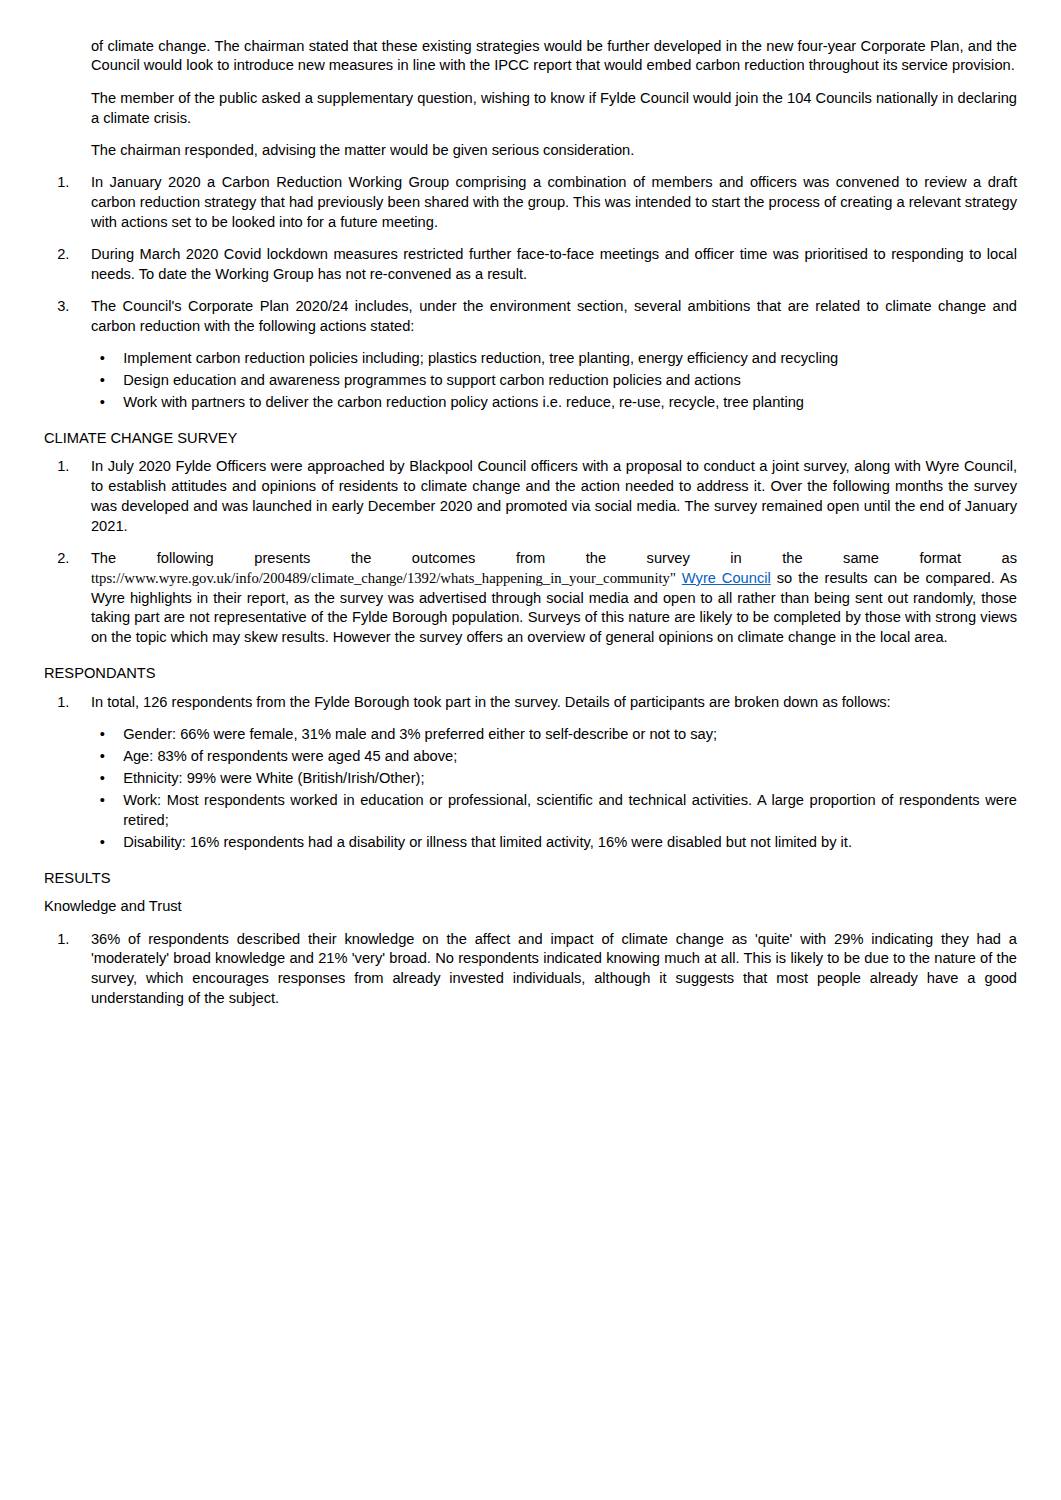of climate change. The chairman stated that these existing strategies would be further developed in the new four-year Corporate Plan, and the Council would look to introduce new measures in line with the IPCC report that would embed carbon reduction throughout its service provision.
The member of the public asked a supplementary question, wishing to know if Fylde Council would join the 104 Councils nationally in declaring a climate crisis.
The chairman responded, advising the matter would be given serious consideration.
In January 2020 a Carbon Reduction Working Group comprising a combination of members and officers was convened to review a draft carbon reduction strategy that had previously been shared with the group. This was intended to start the process of creating a relevant strategy with actions set to be looked into for a future meeting.
During March 2020 Covid lockdown measures restricted further face-to-face meetings and officer time was prioritised to responding to local needs. To date the Working Group has not re-convened as a result.
The Council's Corporate Plan 2020/24 includes, under the environment section, several ambitions that are related to climate change and carbon reduction with the following actions stated:
Implement carbon reduction policies including; plastics reduction, tree planting, energy efficiency and recycling
Design education and awareness programmes to support carbon reduction policies and actions
Work with partners to deliver the carbon reduction policy actions i.e. reduce, re-use, recycle, tree planting
CLIMATE CHANGE SURVEY
In July 2020 Fylde Officers were approached by Blackpool Council officers with a proposal to conduct a joint survey, along with Wyre Council, to establish attitudes and opinions of residents to climate change and the action needed to address it. Over the following months the survey was developed and was launched in early December 2020 and promoted via social media. The survey remained open until the end of January 2021.
The following presents the outcomes from the survey in the same format as ttps://www.wyre.gov.uk/info/200489/climate_change/1392/whats_happening_in_your_community" Wyre Council so the results can be compared. As Wyre highlights in their report, as the survey was advertised through social media and open to all rather than being sent out randomly, those taking part are not representative of the Fylde Borough population. Surveys of this nature are likely to be completed by those with strong views on the topic which may skew results. However the survey offers an overview of general opinions on climate change in the local area.
RESPONDANTS
In total, 126 respondents from the Fylde Borough took part in the survey. Details of participants are broken down as follows:
Gender: 66% were female, 31% male and 3% preferred either to self-describe or not to say;
Age: 83% of respondents were aged 45 and above;
Ethnicity: 99% were White (British/Irish/Other);
Work: Most respondents worked in education or professional, scientific and technical activities. A large proportion of respondents were retired;
Disability: 16% respondents had a disability or illness that limited activity, 16% were disabled but not limited by it.
RESULTS
Knowledge and Trust
36% of respondents described their knowledge on the affect and impact of climate change as 'quite' with 29% indicating they had a 'moderately' broad knowledge and 21% 'very' broad. No respondents indicated knowing much at all. This is likely to be due to the nature of the survey, which encourages responses from already invested individuals, although it suggests that most people already have a good understanding of the subject.